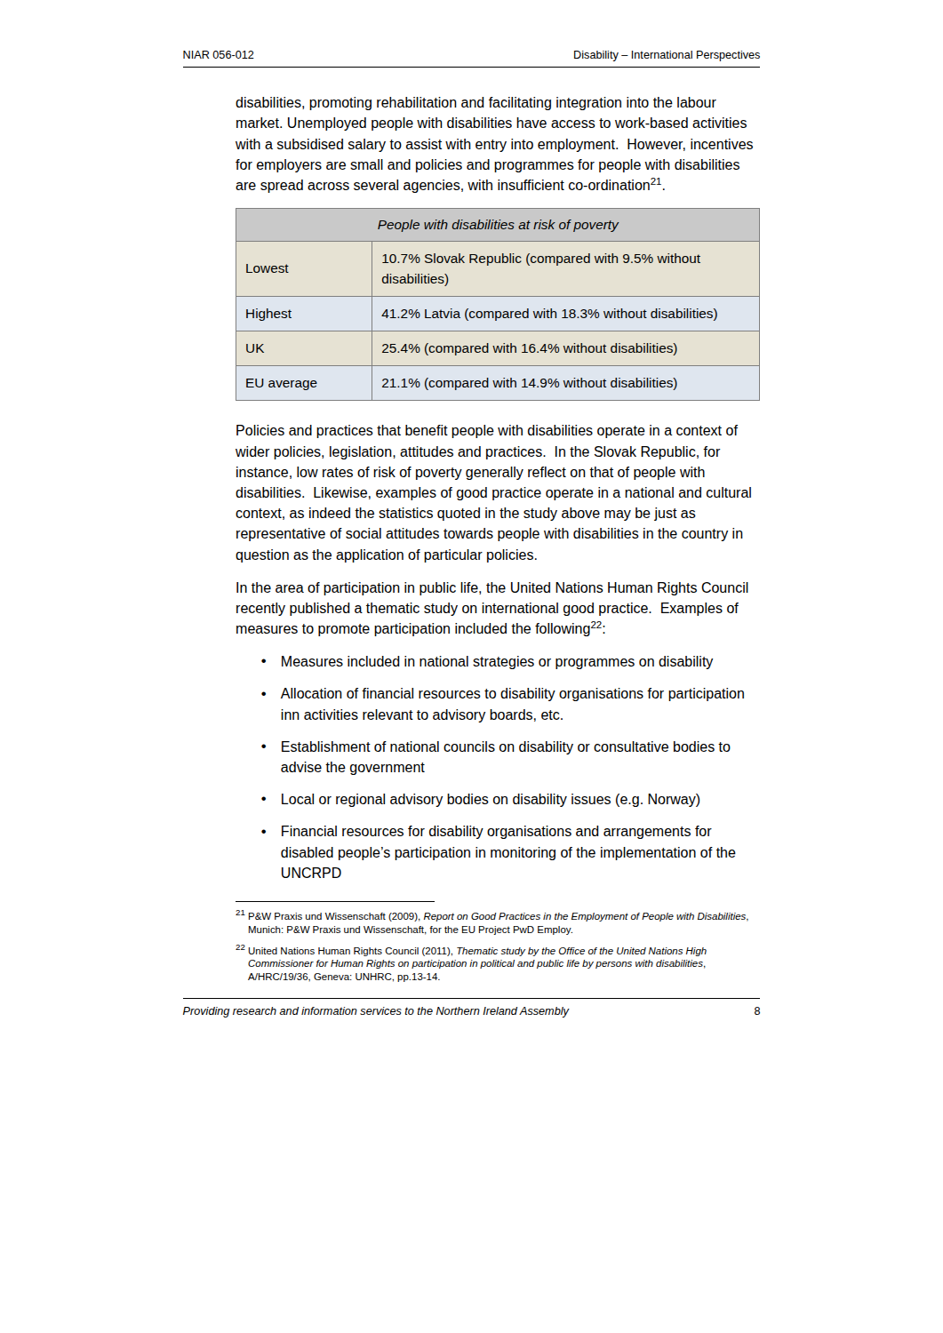NIAR 056-012 Disability – International Perspectives
disabilities, promoting rehabilitation and facilitating integration into the labour market. Unemployed people with disabilities have access to work-based activities with a subsidised salary to assist with entry into employment. However, incentives for employers are small and policies and programmes for people with disabilities are spread across several agencies, with insufficient co-ordination21.
People with disabilities at risk of poverty
| Lowest | 10.7% Slovak Republic (compared with 9.5% without disabilities) |
| Highest | 41.2% Latvia (compared with 18.3% without disabilities) |
| UK | 25.4% (compared with 16.4% without disabilities) |
| EU average | 21.1% (compared with 14.9% without disabilities) |
Policies and practices that benefit people with disabilities operate in a context of wider policies, legislation, attitudes and practices. In the Slovak Republic, for instance, low rates of risk of poverty generally reflect on that of people with disabilities. Likewise, examples of good practice operate in a national and cultural context, as indeed the statistics quoted in the study above may be just as representative of social attitudes towards people with disabilities in the country in question as the application of particular policies.
In the area of participation in public life, the United Nations Human Rights Council recently published a thematic study on international good practice. Examples of measures to promote participation included the following22:
Measures included in national strategies or programmes on disability
Allocation of financial resources to disability organisations for participation inn activities relevant to advisory boards, etc.
Establishment of national councils on disability or consultative bodies to advise the government
Local or regional advisory bodies on disability issues (e.g. Norway)
Financial resources for disability organisations and arrangements for disabled people’s participation in monitoring of the implementation of the UNCRPD
21 P&W Praxis und Wissenschaft (2009), Report on Good Practices in the Employment of People with Disabilities, Munich: P&W Praxis und Wissenschaft, for the EU Project PwD Employ.
22 United Nations Human Rights Council (2011), Thematic study by the Office of the United Nations High Commissioner for Human Rights on participation in political and public life by persons with disabilities, A/HRC/19/36, Geneva: UNHRC, pp.13-14.
Providing research and information services to the Northern Ireland Assembly 8